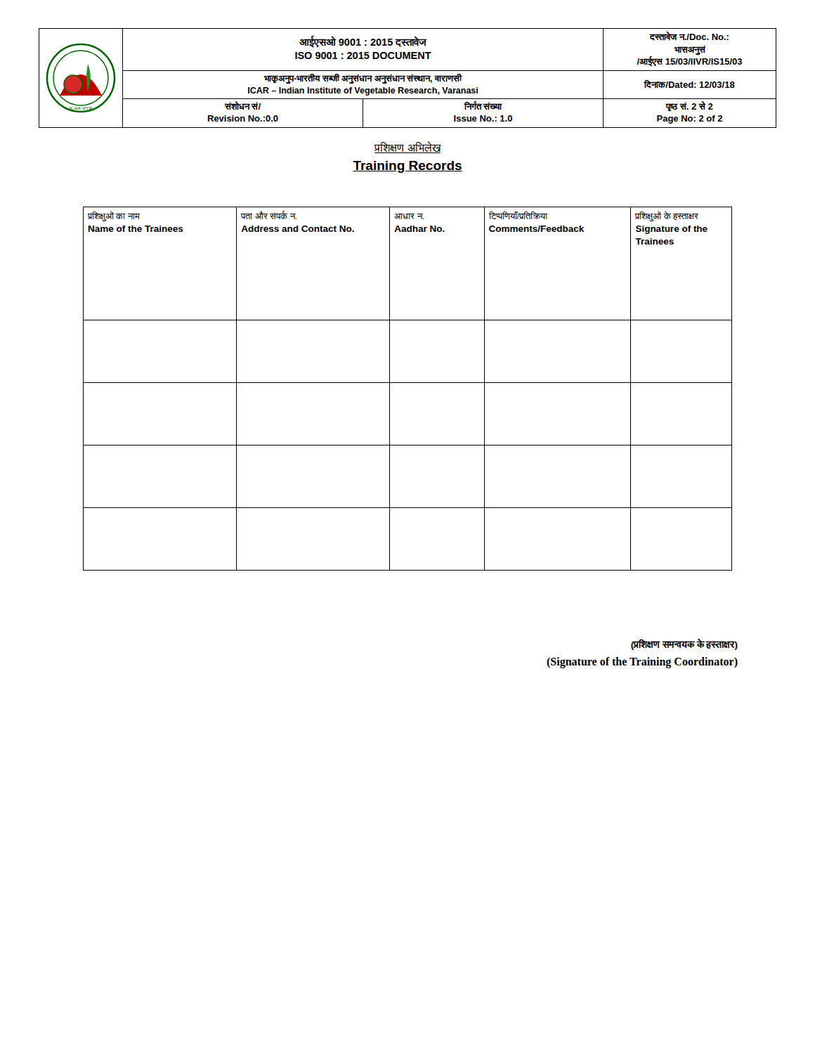| | आईएसओ 9001 : 2015 दस्तावेज ISO 9001 : 2015 DOCUMENT | दस्तावेज न./Doc. No.: भासअनुसं /आईएस 15/03/IIVR/IS15/03 |
| भाकृअनुप-भारतीय सब्जी अनुसंधान अनुसंधान संस्थान, वाराणसी ICAR – Indian Institute of Vegetable Research, Varanasi | दिनांक/Dated: 12/03/18 |
| / संशोधन सं/ Revision No.:0.0 / निर्गत संख्या Issue No.: 1.0 / | पृष्ठ सं. 2 से 2 Page No: 2 of 2 |
प्रशिक्षण अभिलेख Training Records
| प्रशिक्षुओं का नाम Name of the Trainees | पता और संपर्क न. Address and Contact No. | आधार न. Aadhar No. | टिप्पणियाँ/प्रतिक्रिया Comments/Feedback | प्रशिक्षुओं के हस्ताक्षर Signature of the Trainees |
| --- | --- | --- | --- | --- |
(प्रशिक्षण समन्वयक के हस्ताक्षर)
(Signature of the Training Coordinator)